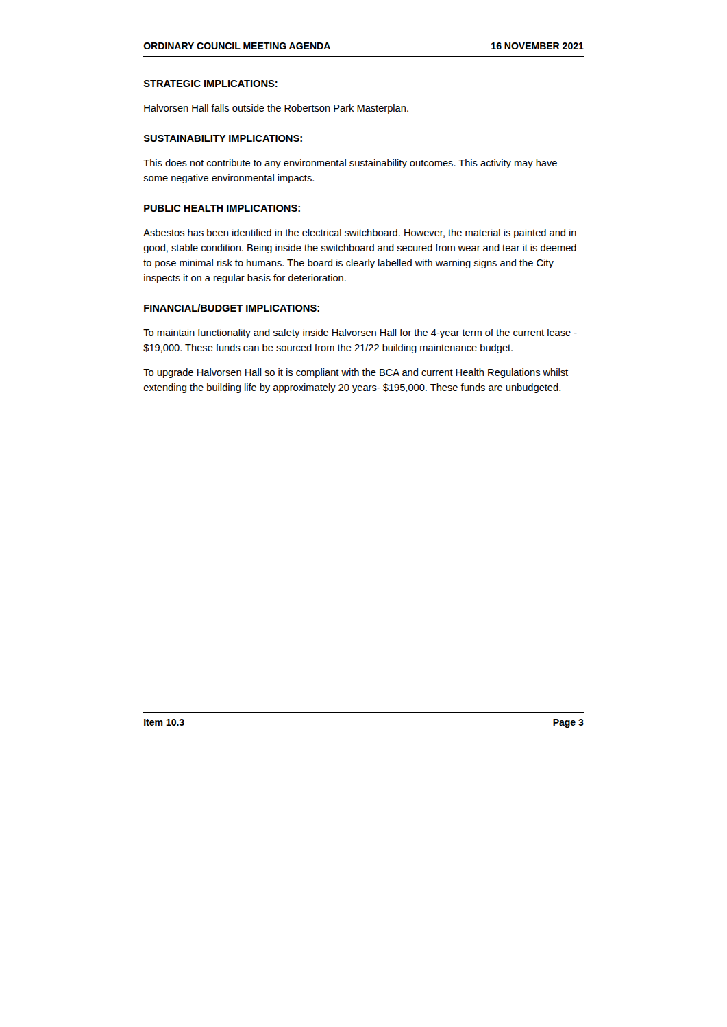ORDINARY COUNCIL MEETING AGENDA 16 NOVEMBER 2021
Strategic Implications:
Halvorsen Hall falls outside the Robertson Park Masterplan.
Sustainability Implications:
This does not contribute to any environmental sustainability outcomes. This activity may have some negative environmental impacts.
Public Health Implications:
Asbestos has been identified in the electrical switchboard. However, the material is painted and in good, stable condition. Being inside the switchboard and secured from wear and tear it is deemed to pose minimal risk to humans. The board is clearly labelled with warning signs and the City inspects it on a regular basis for deterioration.
Financial/Budget Implications:
To maintain functionality and safety inside Halvorsen Hall for the 4-year term of the current lease - $19,000. These funds can be sourced from the 21/22 building maintenance budget.
To upgrade Halvorsen Hall so it is compliant with the BCA and current Health Regulations whilst extending the building life by approximately 20 years- $195,000. These funds are unbudgeted.
Item 10.3 Page 3